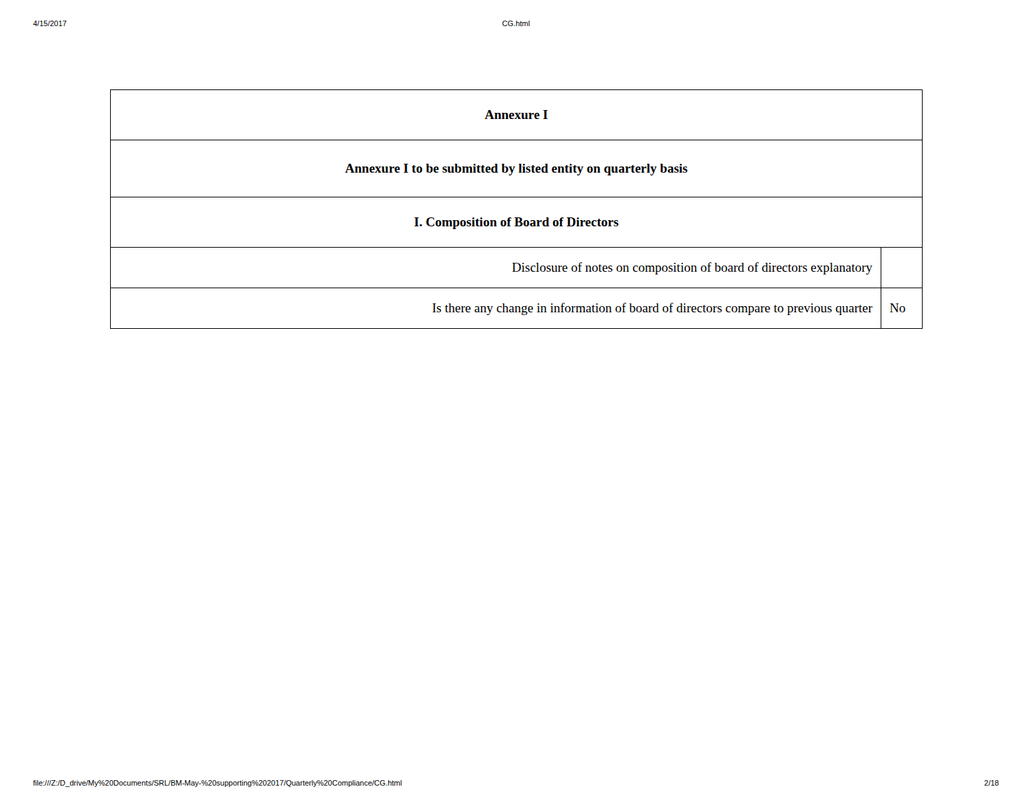4/15/2017 CG.html
| Annexure I |
| Annexure I to be submitted by listed entity on quarterly basis |
| I. Composition of Board of Directors |
| Disclosure of notes on composition of board of directors explanatory | |
| Is there any change in information of board of directors compare to previous quarter | No |
file:///Z:/D_drive/My%20Documents/SRL/BM-May-%20supporting%202017/Quarterly%20Compliance/CG.html 2/18